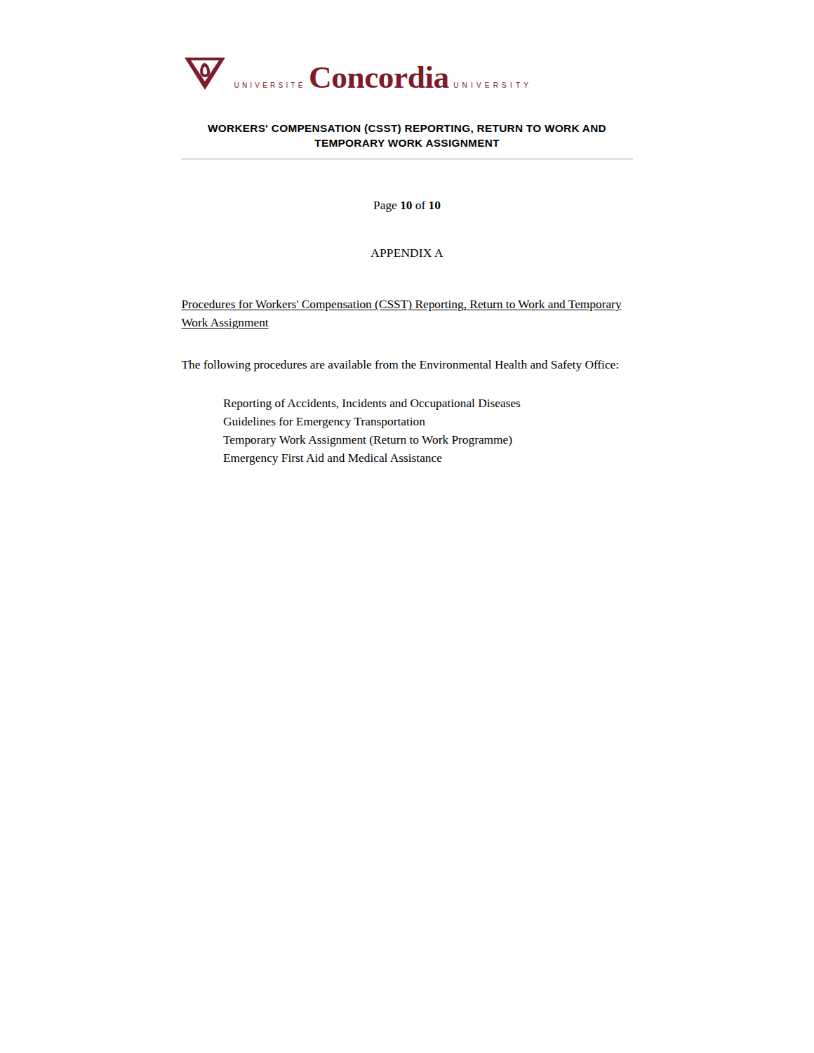Université Concordia University
WORKERS' COMPENSATION (CSST) REPORTING, RETURN TO WORK AND
TEMPORARY WORK ASSIGNMENT
Page 10 of 10
APPENDIX A
Procedures for Workers' Compensation (CSST) Reporting, Return to Work and Temporary Work Assignment
The following procedures are available from the Environmental Health and Safety Office:
Reporting of Accidents, Incidents and Occupational Diseases
Guidelines for Emergency Transportation
Temporary Work Assignment (Return to Work Programme)
Emergency First Aid and Medical Assistance